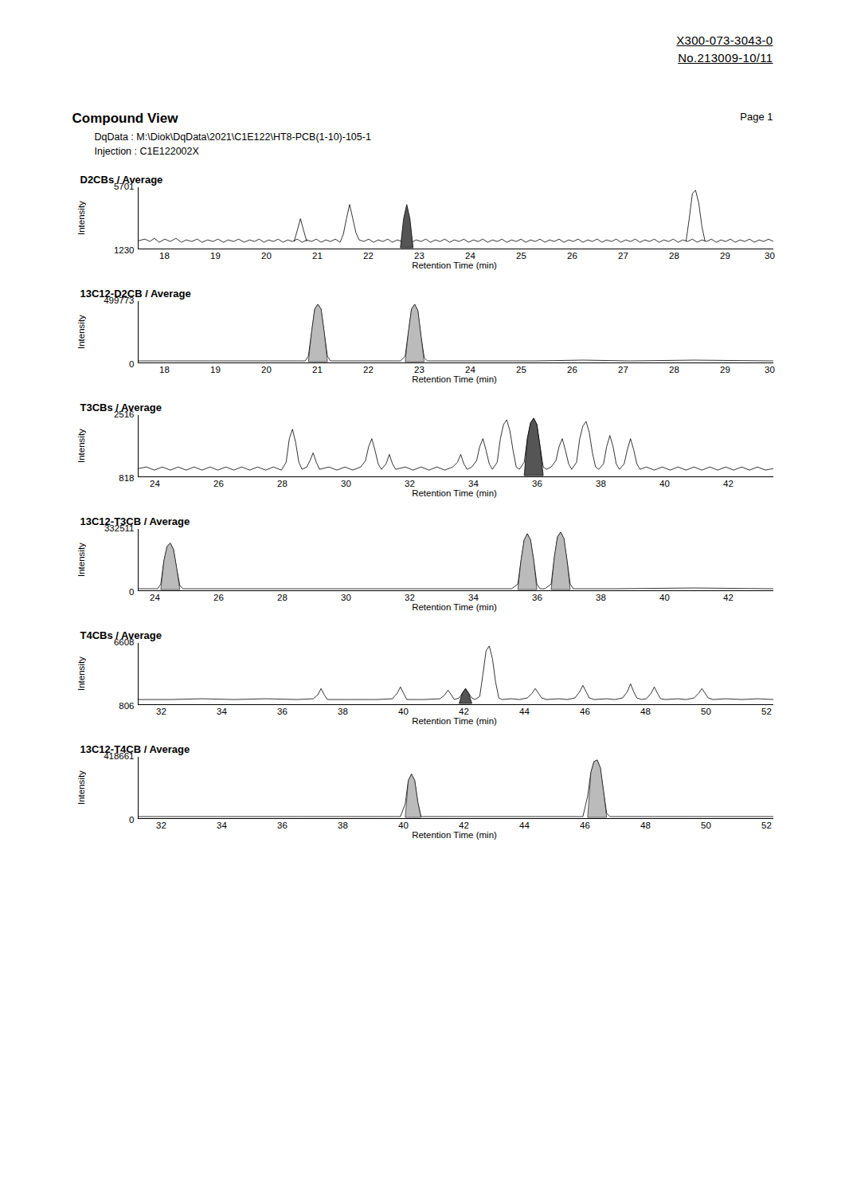X300-073-3043-0
No.213009-10/11
Compound View
DqData : M:\Diok\DqData\2021\C1E122\HT8-PCB(1-10)-105-1
Injection : C1E122002X
Page 1
D2CBs / Average
Intensity
5701 1230
18 19 20 21 22 23 24 25 26 27 28 29 30
Retention Time (min)
13C12-D2CB / Average
Intensity
499773 0
18 19 20 21 22 23 24 25 26 27 28 29 30
Retention Time (min)
T3CBs / Average
Intensity
2516 818
24 26 28 30 32 34 36 38 40 42
Retention Time (min)
13C12-T3CB / Average
Intensity
332511 0
24 26 28 30 32 34 36 38 40 42
Retention Time (min)
T4CBs / Average
Intensity
6608 806
32 34 36 38 40 42 44 46 48 50 52
Retention Time (min)
13C12-T4CB / Average
Intensity
418661 0
32 34 36 38 40 42 44 46 48 50 52
Retention Time (min)